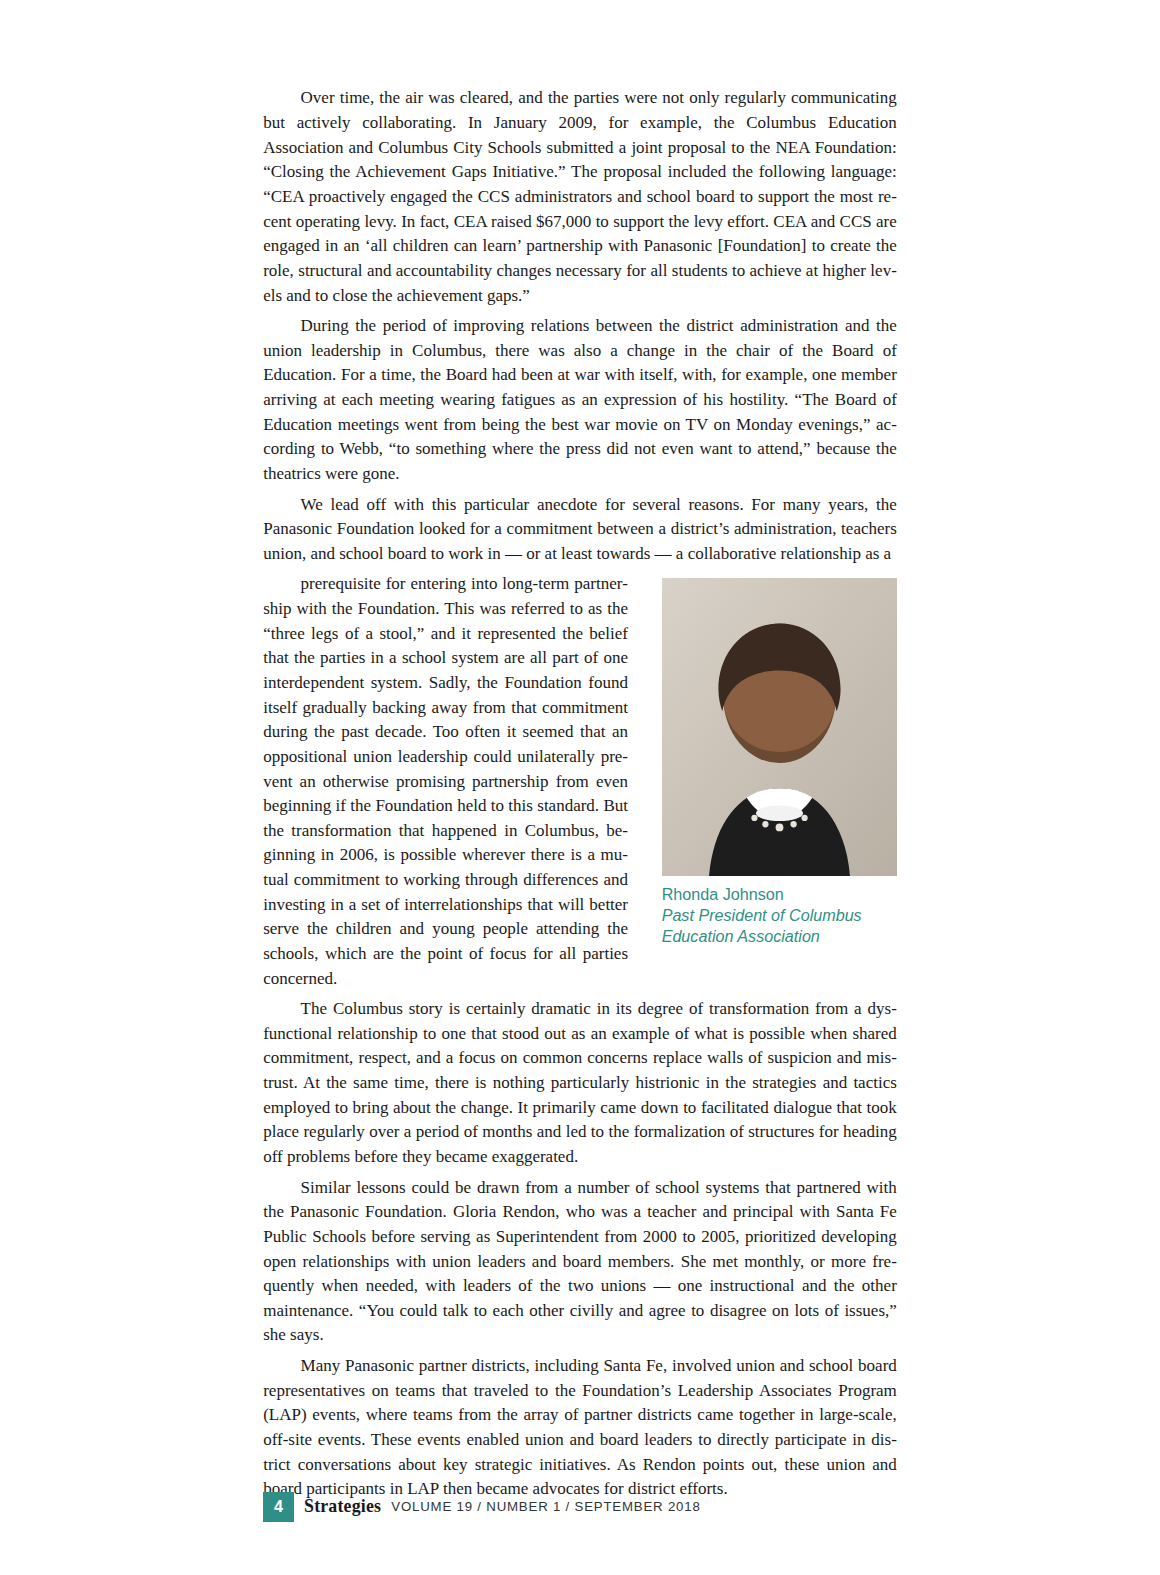Over time, the air was cleared, and the parties were not only regularly communicating but actively collaborating. In January 2009, for example, the Columbus Education Association and Columbus City Schools submitted a joint proposal to the NEA Foundation: “Closing the Achievement Gaps Initiative.” The proposal included the following language: “CEA proactively engaged the CCS administrators and school board to support the most recent operating levy. In fact, CEA raised $67,000 to support the levy effort. CEA and CCS are engaged in an ‘all children can learn’ partnership with Panasonic [Foundation] to create the role, structural and accountability changes necessary for all students to achieve at higher levels and to close the achievement gaps.”
During the period of improving relations between the district administration and the union leadership in Columbus, there was also a change in the chair of the Board of Education. For a time, the Board had been at war with itself, with, for example, one member arriving at each meeting wearing fatigues as an expression of his hostility. “The Board of Education meetings went from being the best war movie on TV on Monday evenings,” according to Webb, “to something where the press did not even want to attend,” because the theatrics were gone.
We lead off with this particular anecdote for several reasons. For many years, the Panasonic Foundation looked for a commitment between a district’s administration, teachers union, and school board to work in — or at least towards — a collaborative relationship as a
Rhonda Johnson Past President of Columbus Education Association
prerequisite for entering into long-term partnership with the Foundation. This was referred to as the “three legs of a stool,” and it represented the belief that the parties in a school system are all part of one interdependent system. Sadly, the Foundation found itself gradually backing away from that commitment during the past decade. Too often it seemed that an oppositional union leadership could unilaterally prevent an otherwise promising partnership from even beginning if the Foundation held to this standard. But the transformation that happened in Columbus, beginning in 2006, is possible wherever there is a mutual commitment to working through differences and investing in a set of interrelationships that will better serve the children and young people attending the schools, which are the point of focus for all parties concerned.
The Columbus story is certainly dramatic in its degree of transformation from a dysfunctional relationship to one that stood out as an example of what is possible when shared commitment, respect, and a focus on common concerns replace walls of suspicion and mistrust. At the same time, there is nothing particularly histrionic in the strategies and tactics employed to bring about the change. It primarily came down to facilitated dialogue that took place regularly over a period of months and led to the formalization of structures for heading off problems before they became exaggerated.
Similar lessons could be drawn from a number of school systems that partnered with the Panasonic Foundation. Gloria Rendon, who was a teacher and principal with Santa Fe Public Schools before serving as Superintendent from 2000 to 2005, prioritized developing open relationships with union leaders and board members. She met monthly, or more frequently when needed, with leaders of the two unions — one instructional and the other maintenance. “You could talk to each other civilly and agree to disagree on lots of issues,” she says.
Many Panasonic partner districts, including Santa Fe, involved union and school board representatives on teams that traveled to the Foundation’s Leadership Associates Program (LAP) events, where teams from the array of partner districts came together in large-scale, off-site events. These events enabled union and board leaders to directly participate in district conversations about key strategic initiatives. As Rendon points out, these union and board participants in LAP then became advocates for district efforts.
4 Strategies Volume 19 / Number 1 / September 2018